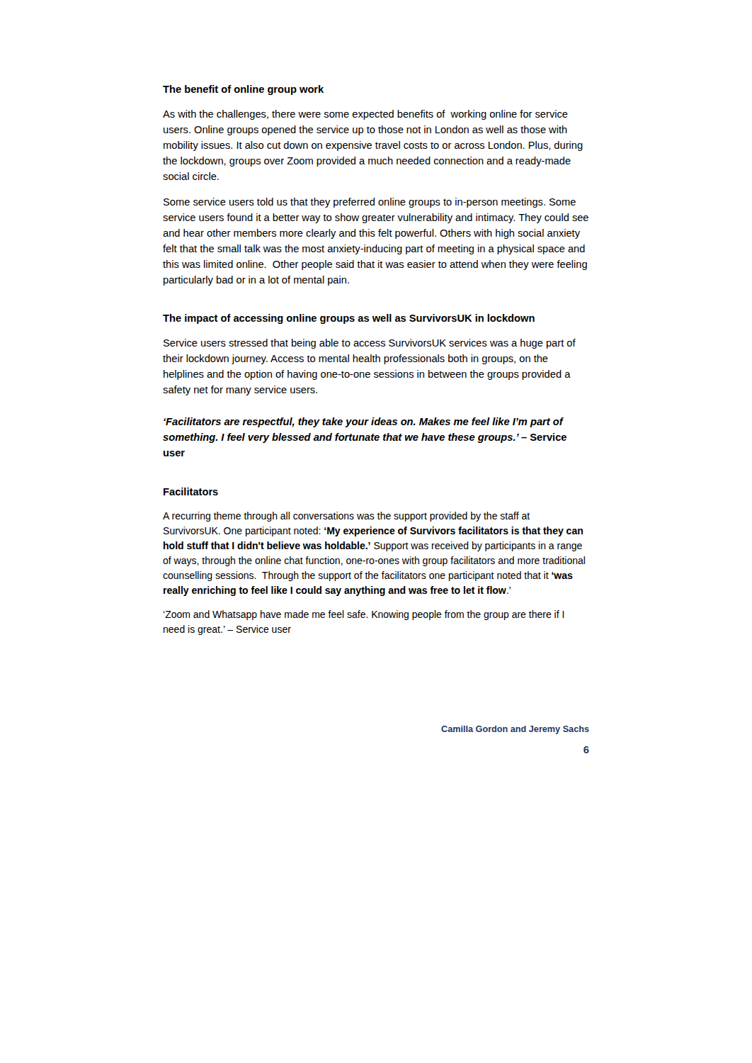The benefit of online group work
As with the challenges, there were some expected benefits of working online for service users. Online groups opened the service up to those not in London as well as those with mobility issues. It also cut down on expensive travel costs to or across London. Plus, during the lockdown, groups over Zoom provided a much needed connection and a ready-made social circle.
Some service users told us that they preferred online groups to in-person meetings. Some service users found it a better way to show greater vulnerability and intimacy. They could see and hear other members more clearly and this felt powerful. Others with high social anxiety felt that the small talk was the most anxiety-inducing part of meeting in a physical space and this was limited online. Other people said that it was easier to attend when they were feeling particularly bad or in a lot of mental pain.
The impact of accessing online groups as well as SurvivorsUK in lockdown
Service users stressed that being able to access SurvivorsUK services was a huge part of their lockdown journey. Access to mental health professionals both in groups, on the helplines and the option of having one-to-one sessions in between the groups provided a safety net for many service users.
‘Facilitators are respectful, they take your ideas on. Makes me feel like I’m part of something. I feel very blessed and fortunate that we have these groups.’ – Service user
Facilitators
A recurring theme through all conversations was the support provided by the staff at SurvivorsUK. One participant noted: ‘My experience of Survivors facilitators is that they can hold stuff that I didn't believe was holdable.’ Support was received by participants in a range of ways, through the online chat function, one-ro-ones with group facilitators and more traditional counselling sessions. Through the support of the facilitators one participant noted that it ‘was really enriching to feel like I could say anything and was free to let it flow.’
‘Zoom and Whatsapp have made me feel safe. Knowing people from the group are there if I need is great.’ – Service user
Camilla Gordon and Jeremy Sachs
6